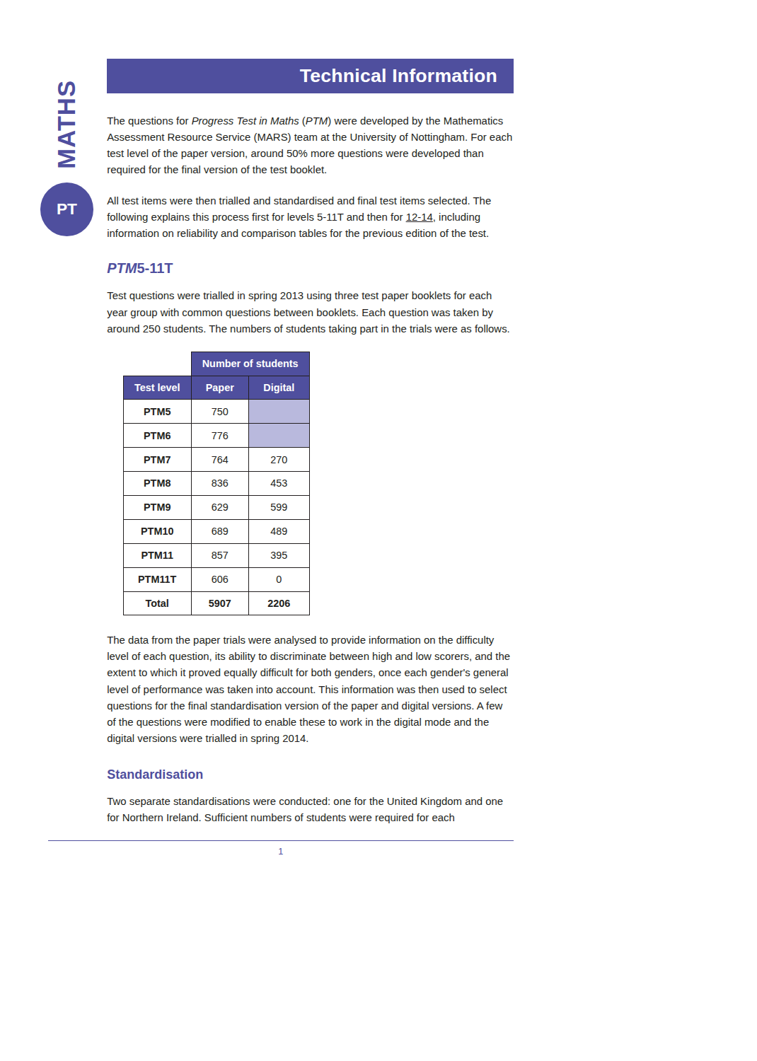Technical Information
MATHS
PT
The questions for Progress Test in Maths (PTM) were developed by the Mathematics Assessment Resource Service (MARS) team at the University of Nottingham. For each test level of the paper version, around 50% more questions were developed than required for the final version of the test booklet.
All test items were then trialled and standardised and final test items selected. The following explains this process first for levels 5-11T and then for 12-14, including information on reliability and comparison tables for the previous edition of the test.
PTM 5-11T
Test questions were trialled in spring 2013 using three test paper booklets for each year group with common questions between booklets. Each question was taken by around 250 students. The numbers of students taking part in the trials were as follows.
| | Number of students |
| --- | --- |
| Test level | Paper | Digital |
| PTM5 | 750 | |
| PTM6 | 776 | |
| PTM7 | 764 | 270 |
| PTM8 | 836 | 453 |
| PTM9 | 629 | 599 |
| PTM10 | 689 | 489 |
| PTM11 | 857 | 395 |
| PTM11T | 606 | 0 |
| Total | 5907 | 2206 |
The data from the paper trials were analysed to provide information on the difficulty level of each question, its ability to discriminate between high and low scorers, and the extent to which it proved equally difficult for both genders, once each gender's general level of performance was taken into account. This information was then used to select questions for the final standardisation version of the paper and digital versions. A few of the questions were modified to enable these to work in the digital mode and the digital versions were trialled in spring 2014.
Standardisation
Two separate standardisations were conducted: one for the United Kingdom and one for Northern Ireland. Sufficient numbers of students were required for each
1